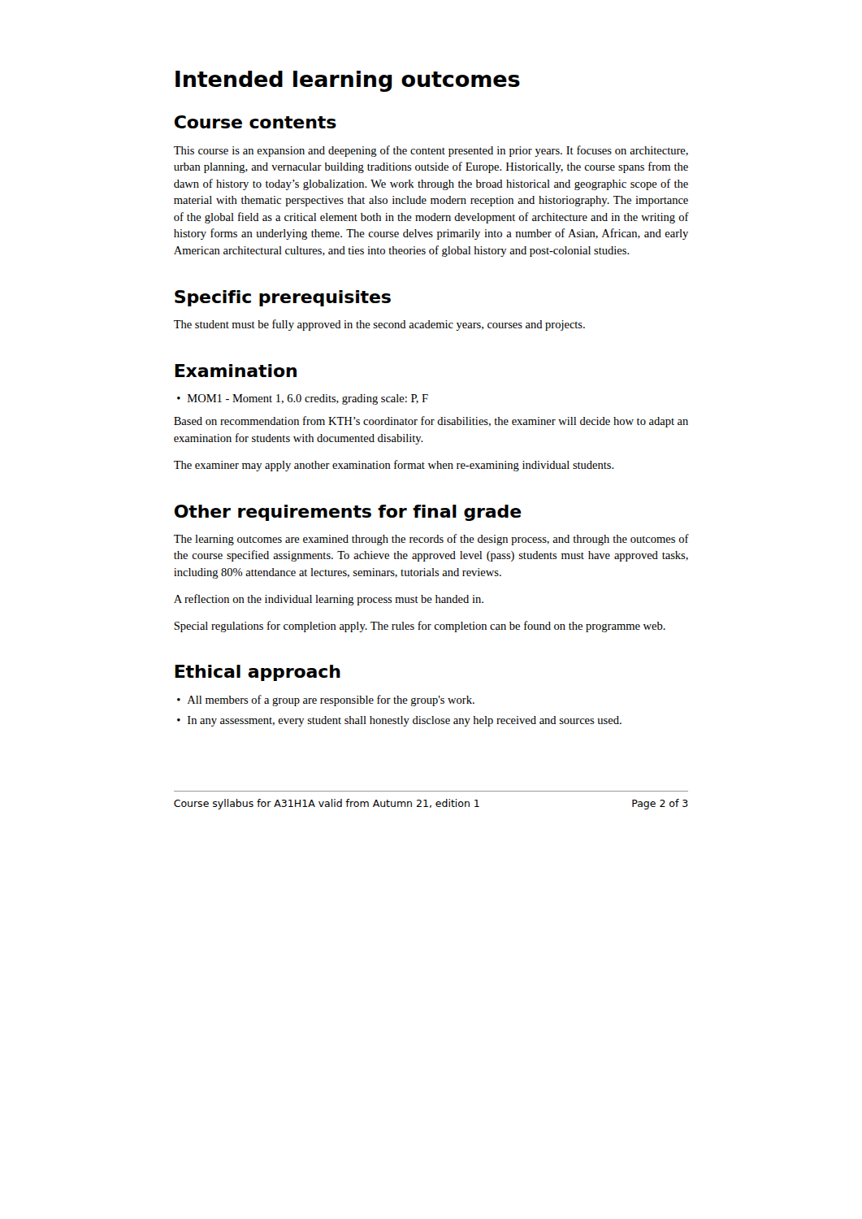Intended learning outcomes
Course contents
This course is an expansion and deepening of the content presented in prior years. It focuses on architecture, urban planning, and vernacular building traditions outside of Europe. Historically, the course spans from the dawn of history to today’s globalization. We work through the broad historical and geographic scope of the material with thematic perspectives that also include modern reception and historiography. The importance of the global field as a critical element both in the modern development of architecture and in the writing of history forms an underlying theme. The course delves primarily into a number of Asian, African, and early American architectural cultures, and ties into theories of global history and post-colonial studies.
Specific prerequisites
The student must be fully approved in the second academic years, courses and projects.
Examination
MOM1 - Moment 1, 6.0 credits, grading scale: P, F
Based on recommendation from KTH’s coordinator for disabilities, the examiner will decide how to adapt an examination for students with documented disability.
The examiner may apply another examination format when re-examining individual students.
Other requirements for final grade
The learning outcomes are examined through the records of the design process, and through the outcomes of the course specified assignments. To achieve the approved level (pass) students must have approved tasks, including 80% attendance at lectures, seminars, tutorials and reviews.
A reflection on the individual learning process must be handed in.
Special regulations for completion apply. The rules for completion can be found on the programme web.
Ethical approach
All members of a group are responsible for the group's work.
In any assessment, every student shall honestly disclose any help received and sources used.
Course syllabus for A31H1A valid from Autumn 21, edition 1
Page 2 of 3